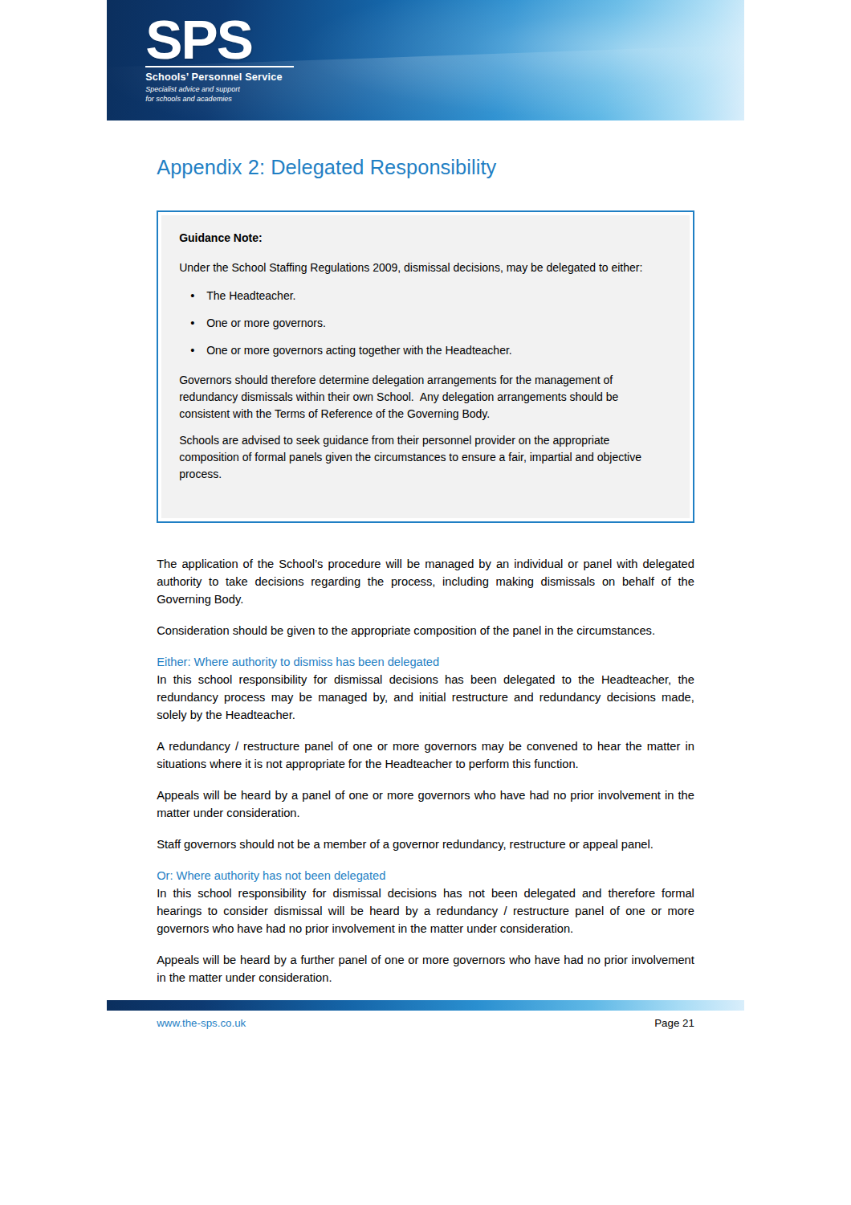SPS
Schools’ Personnel Service
Specialist advice and support
for schools and academies
Appendix 2: Delegated Responsibility
Guidance Note:
Under the School Staffing Regulations 2009, dismissal decisions, may be delegated to either:
The Headteacher.
One or more governors.
One or more governors acting together with the Headteacher.
Governors should therefore determine delegation arrangements for the management of redundancy dismissals within their own School. Any delegation arrangements should be consistent with the Terms of Reference of the Governing Body.
Schools are advised to seek guidance from their personnel provider on the appropriate composition of formal panels given the circumstances to ensure a fair, impartial and objective process.
The application of the School’s procedure will be managed by an individual or panel with delegated authority to take decisions regarding the process, including making dismissals on behalf of the Governing Body.
Consideration should be given to the appropriate composition of the panel in the circumstances.
Either: Where authority to dismiss has been delegated
In this school responsibility for dismissal decisions has been delegated to the Headteacher, the redundancy process may be managed by, and initial restructure and redundancy decisions made, solely by the Headteacher.
A redundancy / restructure panel of one or more governors may be convened to hear the matter in situations where it is not appropriate for the Headteacher to perform this function.
Appeals will be heard by a panel of one or more governors who have had no prior involvement in the matter under consideration.
Staff governors should not be a member of a governor redundancy, restructure or appeal panel.
Or: Where authority has not been delegated
In this school responsibility for dismissal decisions has not been delegated and therefore formal hearings to consider dismissal will be heard by a redundancy / restructure panel of one or more governors who have had no prior involvement in the matter under consideration.
Appeals will be heard by a further panel of one or more governors who have had no prior involvement in the matter under consideration.
www.the-sps.co.uk Page 21